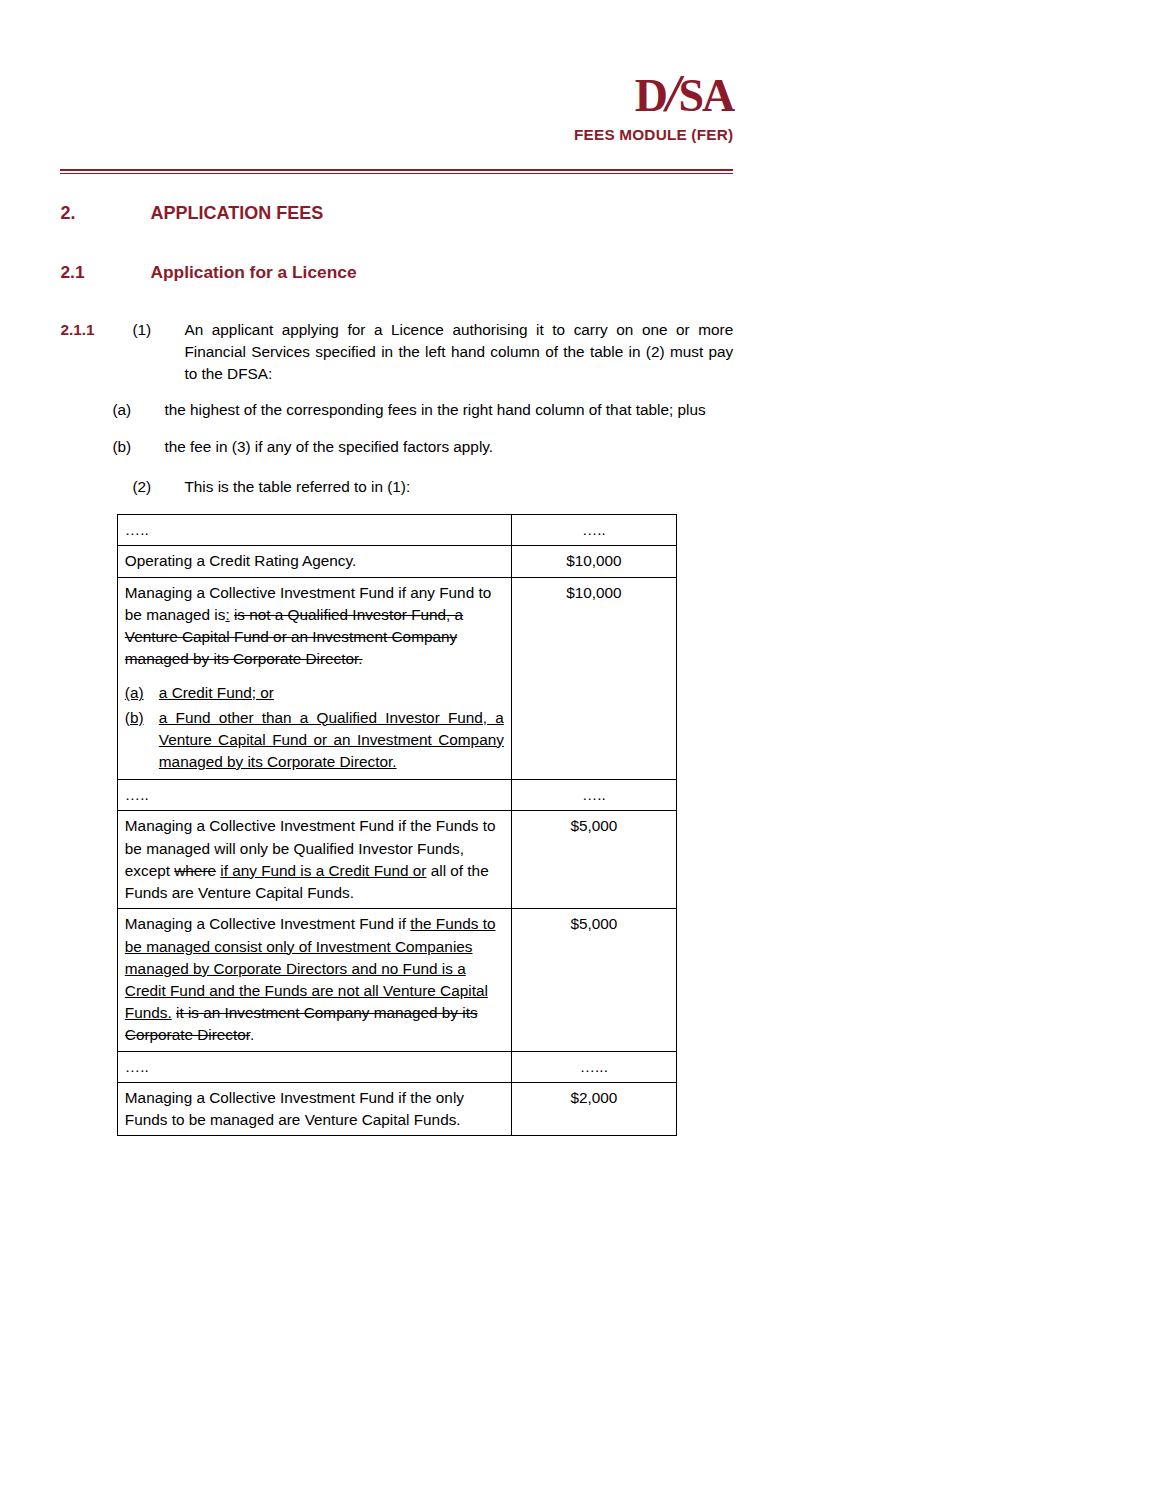D/SA
FEES MODULE (FER)
2. APPLICATION FEES
2.1 Application for a Licence
2.1.1
(1)
An applicant applying for a Licence authorising it to carry on one or more Financial Services specified in the left hand column of the table in (2) must pay to the DFSA:
(a)
the highest of the corresponding fees in the right hand column of that table; plus
(b)
the fee in (3) if any of the specified factors apply.
(2)
This is the table referred to in (1):
| ….. | ….. |
| Operating a Credit Rating Agency. | $10,000 |
| Managing a Collective Investment Fund if any Fund to be managed is : is not a Qualified Investor Fund, a Venture Capital Fund or an Investment Company managed by its Corporate Director. (a) a Credit Fund; or (b) a Fund other than a Qualified Investor Fund, a Venture Capital Fund or an Investment Company managed by its Corporate Director. | $10,000 |
| ….. | ….. |
| Managing a Collective Investment Fund if the Funds to be managed will only be Qualified Investor Funds, except where if any Fund is a Credit Fund or all of the Funds are Venture Capital Funds. | $5,000 |
| Managing a Collective Investment Fund if the Funds to be managed consist only of Investment Companies managed by Corporate Directors and no Fund is a Credit Fund and the Funds are not all Venture Capital Funds. it is an Investment Company managed by its Corporate Director . | $5,000 |
| ….. | …... |
| Managing a Collective Investment Fund if the only Funds to be managed are Venture Capital Funds. | $2,000 |